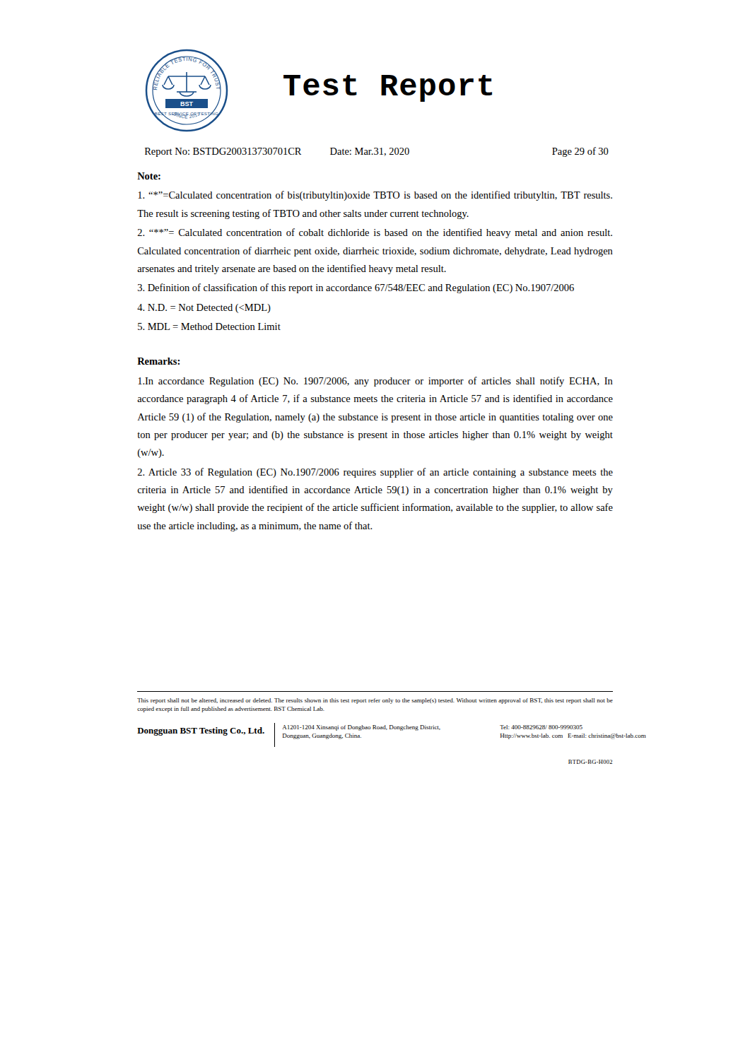RELIABLE TESTING FOR TRUST SINCE 2012 BST BEST SERVICE OF TESTING
Test Report
Report No: BSTDG200313730701CR
Date: Mar.31, 2020
Page 29 of 30
Note:
1. “*”=Calculated concentration of bis(tributyltin)oxide TBTO is based on the identified tributyltin, TBT results. The result is screening testing of TBTO and other salts under current technology.
2. “**”= Calculated concentration of cobalt dichloride is based on the identified heavy metal and anion result. Calculated concentration of diarrheic pent oxide, diarrheic trioxide, sodium dichromate, dehydrate, Lead hydrogen arsenates and tritely arsenate are based on the identified heavy metal result.
3. Definition of classification of this report in accordance 67/548/EEC and Regulation (EC) No.1907/2006
4. N.D. = Not Detected (<MDL)
5. MDL = Method Detection Limit
Remarks:
1.In accordance Regulation (EC) No. 1907/2006, any producer or importer of articles shall notify ECHA, In accordance paragraph 4 of Article 7, if a substance meets the criteria in Article 57 and is identified in accordance Article 59 (1) of the Regulation, namely (a) the substance is present in those article in quantities totaling over one ton per producer per year; and (b) the substance is present in those articles higher than 0.1% weight by weight (w/w).
2. Article 33 of Regulation (EC) No.1907/2006 requires supplier of an article containing a substance meets the criteria in Article 57 and identified in accordance Article 59(1) in a concertration higher than 0.1% weight by weight (w/w) shall provide the recipient of the article sufficient information, available to the supplier, to allow safe use the article including, as a minimum, the name of that.
This report shall not be altered, increased or deleted. The results shown in this test report refer only to the sample(s) tested. Without written approval of BST, this test report shall not be copied except in full and published as advertisement. BST Chemical Lab.
Dongguan BST Testing Co., Ltd.
A1201-1204 Xinsanqi of Dongbao Road, Dongcheng District, Tel: 400-8829628/ 800-9990305
Dongguan, Guangdong, China. Http://www.bst-lab. com E-mail: christina@bst-lab.com
BTDG-BG-H002